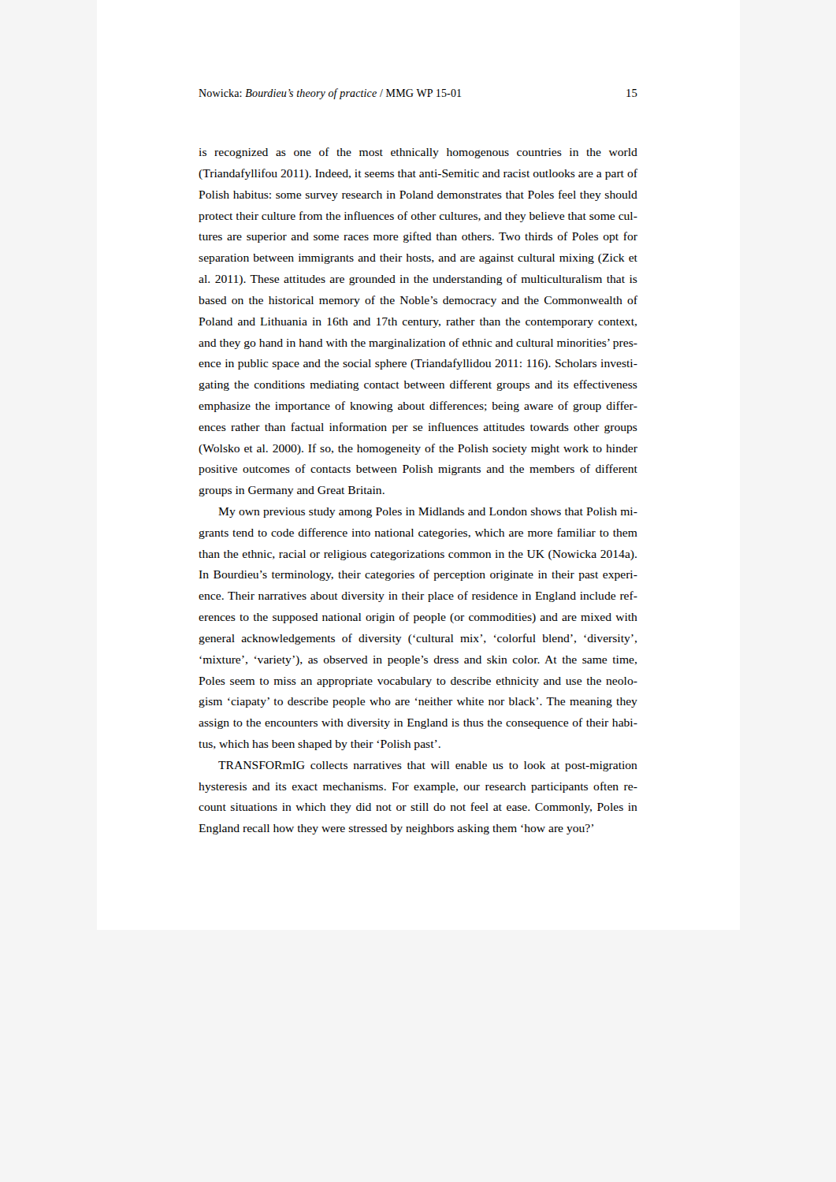Nowicka: Bourdieu’s theory of practice / MMG WP 15-01 15
is recognized as one of the most ethnically homogenous countries in the world (Triandafyllifou 2011). Indeed, it seems that anti-Semitic and racist outlooks are a part of Polish habitus: some survey research in Poland demonstrates that Poles feel they should protect their culture from the influences of other cultures, and they believe that some cultures are superior and some races more gifted than others. Two thirds of Poles opt for separation between immigrants and their hosts, and are against cultural mixing (Zick et al. 2011). These attitudes are grounded in the understanding of multiculturalism that is based on the historical memory of the Noble’s democracy and the Commonwealth of Poland and Lithuania in 16th and 17th century, rather than the contemporary context, and they go hand in hand with the marginalization of ethnic and cultural minorities’ presence in public space and the social sphere (Triandafyllidou 2011: 116). Scholars investigating the conditions mediating contact between different groups and its effectiveness emphasize the importance of knowing about differences; being aware of group differences rather than factual information per se influences attitudes towards other groups (Wolsko et al. 2000). If so, the homogeneity of the Polish society might work to hinder positive outcomes of contacts between Polish migrants and the members of different groups in Germany and Great Britain.
My own previous study among Poles in Midlands and London shows that Polish migrants tend to code difference into national categories, which are more familiar to them than the ethnic, racial or religious categorizations common in the UK (Nowicka 2014a). In Bourdieu’s terminology, their categories of perception originate in their past experience. Their narratives about diversity in their place of residence in England include references to the supposed national origin of people (or commodities) and are mixed with general acknowledgements of diversity (‘cultural mix’, ‘colorful blend’, ‘diversity’, ‘mixture’, ‘variety’), as observed in people’s dress and skin color. At the same time, Poles seem to miss an appropriate vocabulary to describe ethnicity and use the neologism ‘ciapaty’ to describe people who are ‘neither white nor black’. The meaning they assign to the encounters with diversity in England is thus the consequence of their habitus, which has been shaped by their ‘Polish past’.
TRANSFORmIG collects narratives that will enable us to look at post-migration hysteresis and its exact mechanisms. For example, our research participants often recount situations in which they did not or still do not feel at ease. Commonly, Poles in England recall how they were stressed by neighbors asking them ‘how are you?’